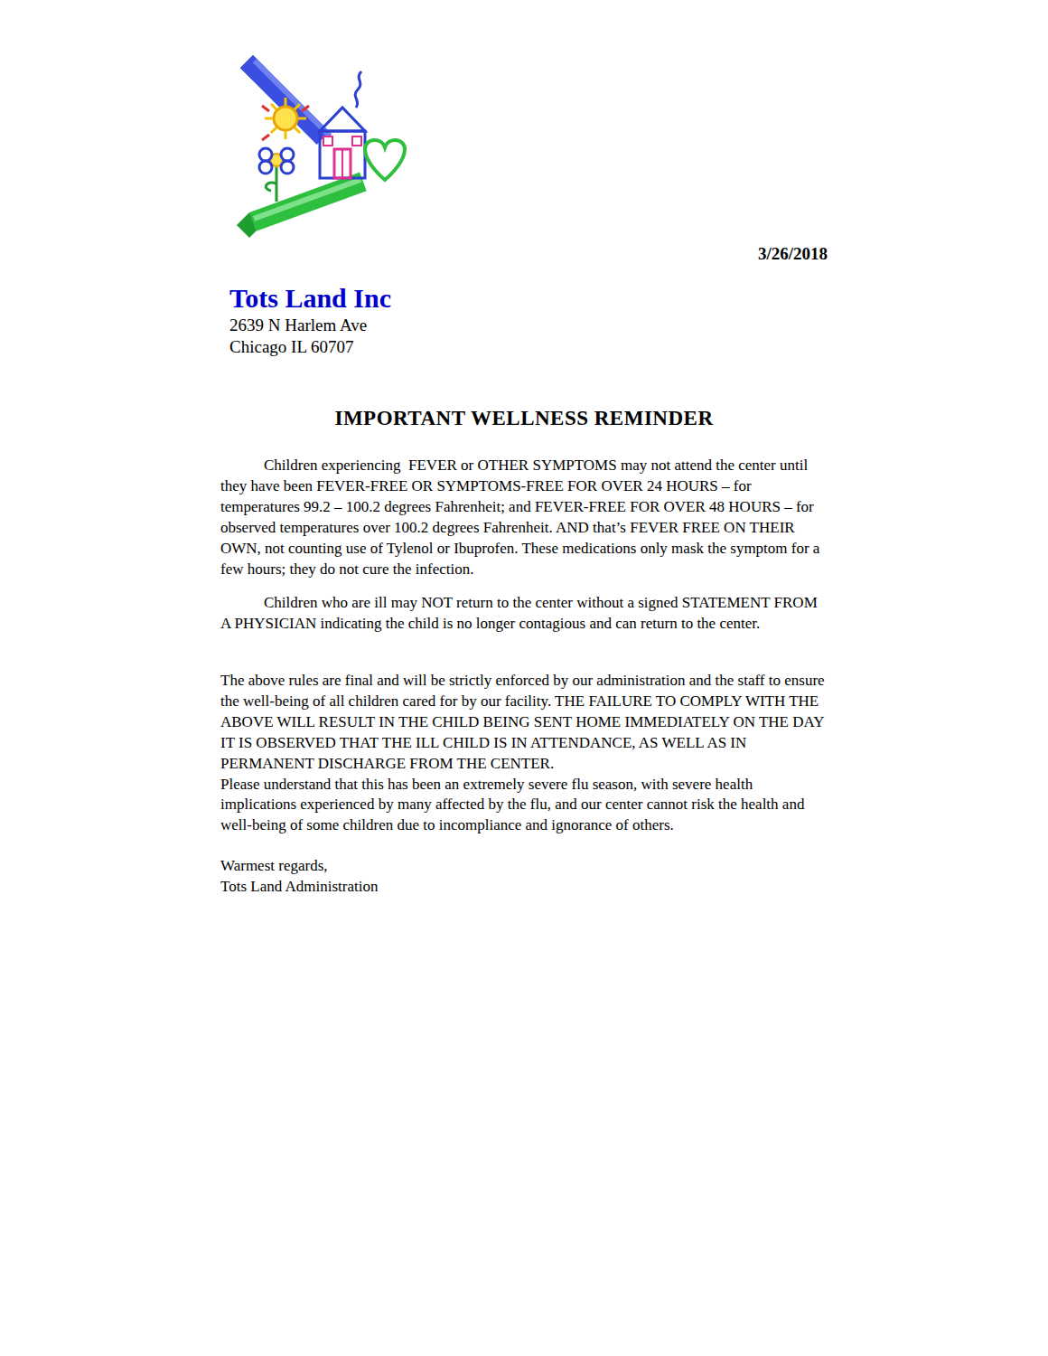3/26/2018
Tots Land Inc
2639 N Harlem Ave
Chicago IL 60707
IMPORTANT WELLNESS REMINDER
Children experiencing FEVER or OTHER SYMPTOMS may not attend the center until they have been FEVER-FREE OR SYMPTOMS-FREE FOR OVER 24 HOURS – for temperatures 99.2 – 100.2 degrees Fahrenheit; and FEVER-FREE FOR OVER 48 HOURS – for observed temperatures over 100.2 degrees Fahrenheit. AND that’s FEVER FREE ON THEIR OWN, not counting use of Tylenol or Ibuprofen. These medications only mask the symptom for a few hours; they do not cure the infection.
Children who are ill may NOT return to the center without a signed STATEMENT FROM A PHYSICIAN indicating the child is no longer contagious and can return to the center.
The above rules are final and will be strictly enforced by our administration and the staff to ensure the well-being of all children cared for by our facility. THE FAILURE TO COMPLY WITH THE ABOVE WILL RESULT IN THE CHILD BEING SENT HOME IMMEDIATELY ON THE DAY IT IS OBSERVED THAT THE ILL CHILD IS IN ATTENDANCE, AS WELL AS IN PERMANENT DISCHARGE FROM THE CENTER.
Please understand that this has been an extremely severe flu season, with severe health implications experienced by many affected by the flu, and our center cannot risk the health and well-being of some children due to incompliance and ignorance of others.
Warmest regards,
Tots Land Administration